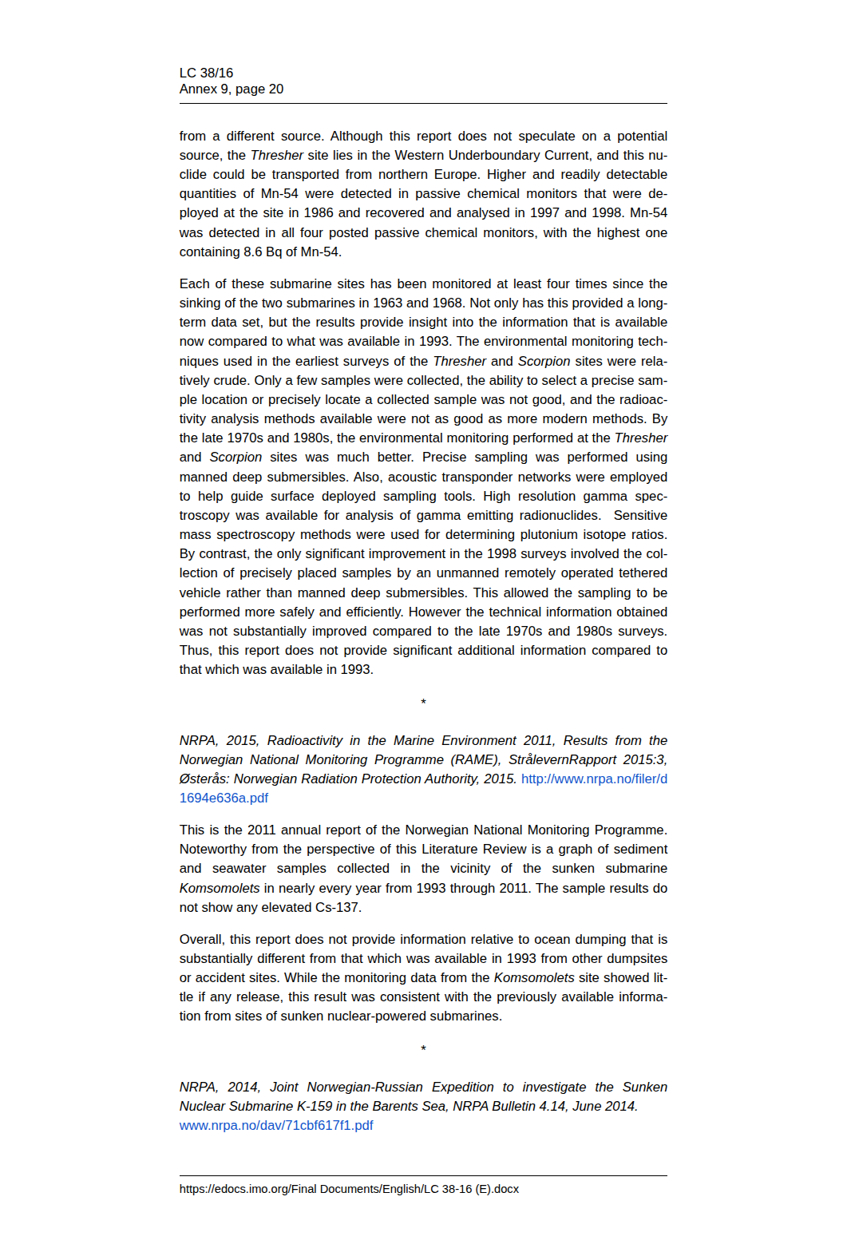LC 38/16 Annex 9, page 20
from a different source. Although this report does not speculate on a potential source, the Thresher site lies in the Western Underboundary Current, and this nuclide could be transported from northern Europe. Higher and readily detectable quantities of Mn-54 were detected in passive chemical monitors that were deployed at the site in 1986 and recovered and analysed in 1997 and 1998. Mn-54 was detected in all four posted passive chemical monitors, with the highest one containing 8.6 Bq of Mn-54.
Each of these submarine sites has been monitored at least four times since the sinking of the two submarines in 1963 and 1968. Not only has this provided a long-term data set, but the results provide insight into the information that is available now compared to what was available in 1993. The environmental monitoring techniques used in the earliest surveys of the Thresher and Scorpion sites were relatively crude. Only a few samples were collected, the ability to select a precise sample location or precisely locate a collected sample was not good, and the radioactivity analysis methods available were not as good as more modern methods. By the late 1970s and 1980s, the environmental monitoring performed at the Thresher and Scorpion sites was much better. Precise sampling was performed using manned deep submersibles. Also, acoustic transponder networks were employed to help guide surface deployed sampling tools. High resolution gamma spectroscopy was available for analysis of gamma emitting radionuclides. Sensitive mass spectroscopy methods were used for determining plutonium isotope ratios. By contrast, the only significant improvement in the 1998 surveys involved the collection of precisely placed samples by an unmanned remotely operated tethered vehicle rather than manned deep submersibles. This allowed the sampling to be performed more safely and efficiently. However the technical information obtained was not substantially improved compared to the late 1970s and 1980s surveys. Thus, this report does not provide significant additional information compared to that which was available in 1993.
*
NRPA, 2015, Radioactivity in the Marine Environment 2011, Results from the Norwegian National Monitoring Programme (RAME), StrålevernRapport 2015:3, Østerås: Norwegian Radiation Protection Authority, 2015. http://www.nrpa.no/filer/d1694e636a.pdf
This is the 2011 annual report of the Norwegian National Monitoring Programme. Noteworthy from the perspective of this Literature Review is a graph of sediment and seawater samples collected in the vicinity of the sunken submarine Komsomolets in nearly every year from 1993 through 2011. The sample results do not show any elevated Cs-137.
Overall, this report does not provide information relative to ocean dumping that is substantially different from that which was available in 1993 from other dumpsites or accident sites. While the monitoring data from the Komsomolets site showed little if any release, this result was consistent with the previously available information from sites of sunken nuclear-powered submarines.
*
NRPA, 2014, Joint Norwegian-Russian Expedition to investigate the Sunken Nuclear Submarine K-159 in the Barents Sea, NRPA Bulletin 4.14, June 2014.
www.nrpa.no/dav/71cbf617f1.pdf
https://edocs.imo.org/Final Documents/English/LC 38-16 (E).docx